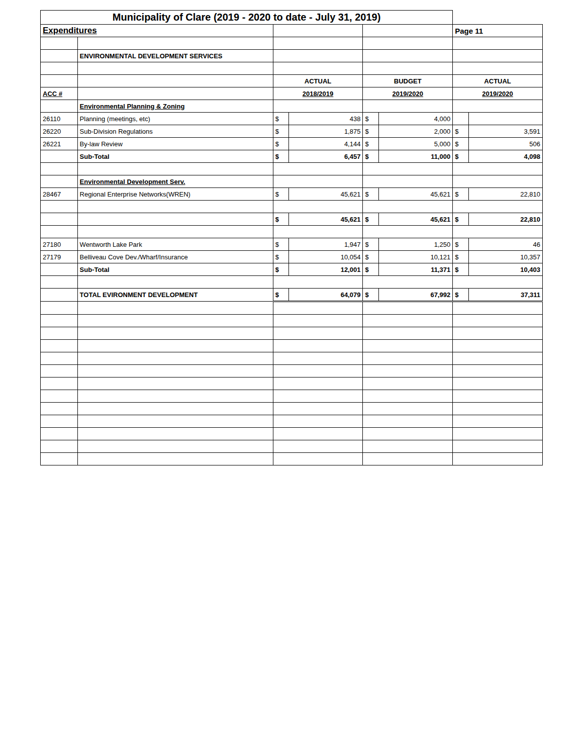| Municipality of Clare (2019 - 2020 to date - July 31, 2019) | |
| Expenditures | | | Page 11 |
| | ENVIRONMENTAL DEVELOPMENT SERVICES | | | |
| | | ACTUAL | BUDGET | ACTUAL |
| ACC # | | 2018/2019 | 2019/2020 | 2019/2020 |
| | Environmental Planning & Zoning | | | |
| 26110 | Planning (meetings, etc) | $ | 438 | $ | 4,000 | | |
| 26220 | Sub-Division Regulations | $ | 1,875 | $ | 2,000 | $ | 3,591 |
| 26221 | By-law Review | $ | 4,144 | $ | 5,000 | $ | 506 |
| | Sub-Total | $ | 6,457 | $ | 11,000 | $ | 4,098 |
| | Environmental Development Serv. | | | |
| 28467 | Regional Enterprise Networks(WREN) | $ | 45,621 | $ | 45,621 | $ | 22,810 |
| | | $ | 45,621 | $ | 45,621 | $ | 22,810 |
| 27180 | Wentworth Lake Park | $ | 1,947 | $ | 1,250 | $ | 46 |
| 27179 | Belliveau Cove Dev./Wharf/Insurance | $ | 10,054 | $ | 10,121 | $ | 10,357 |
| | Sub-Total | $ | 12,001 | $ | 11,371 | $ | 10,403 |
| | TOTAL EVIRONMENT DEVELOPMENT | $ | 64,079 | $ | 67,992 | $ | 37,311 |